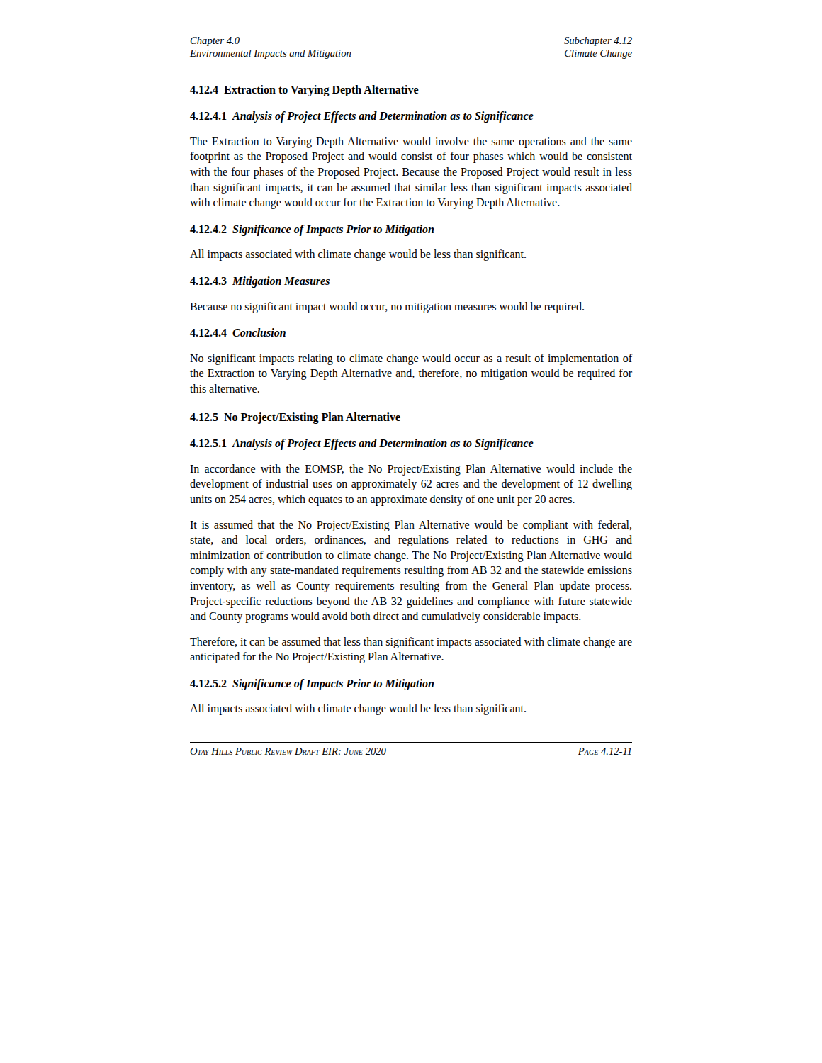Chapter 4.0
Environmental Impacts and Mitigation
Subchapter 4.12
Climate Change
4.12.4 Extraction to Varying Depth Alternative
4.12.4.1 Analysis of Project Effects and Determination as to Significance
The Extraction to Varying Depth Alternative would involve the same operations and the same footprint as the Proposed Project and would consist of four phases which would be consistent with the four phases of the Proposed Project. Because the Proposed Project would result in less than significant impacts, it can be assumed that similar less than significant impacts associated with climate change would occur for the Extraction to Varying Depth Alternative.
4.12.4.2 Significance of Impacts Prior to Mitigation
All impacts associated with climate change would be less than significant.
4.12.4.3 Mitigation Measures
Because no significant impact would occur, no mitigation measures would be required.
4.12.4.4 Conclusion
No significant impacts relating to climate change would occur as a result of implementation of the Extraction to Varying Depth Alternative and, therefore, no mitigation would be required for this alternative.
4.12.5 No Project/Existing Plan Alternative
4.12.5.1 Analysis of Project Effects and Determination as to Significance
In accordance with the EOMSP, the No Project/Existing Plan Alternative would include the development of industrial uses on approximately 62 acres and the development of 12 dwelling units on 254 acres, which equates to an approximate density of one unit per 20 acres.
It is assumed that the No Project/Existing Plan Alternative would be compliant with federal, state, and local orders, ordinances, and regulations related to reductions in GHG and minimization of contribution to climate change. The No Project/Existing Plan Alternative would comply with any state-mandated requirements resulting from AB 32 and the statewide emissions inventory, as well as County requirements resulting from the General Plan update process. Project-specific reductions beyond the AB 32 guidelines and compliance with future statewide and County programs would avoid both direct and cumulatively considerable impacts.
Therefore, it can be assumed that less than significant impacts associated with climate change are anticipated for the No Project/Existing Plan Alternative.
4.12.5.2 Significance of Impacts Prior to Mitigation
All impacts associated with climate change would be less than significant.
Otay Hills Public Review Draft EIR: June 2020
Page 4.12-11